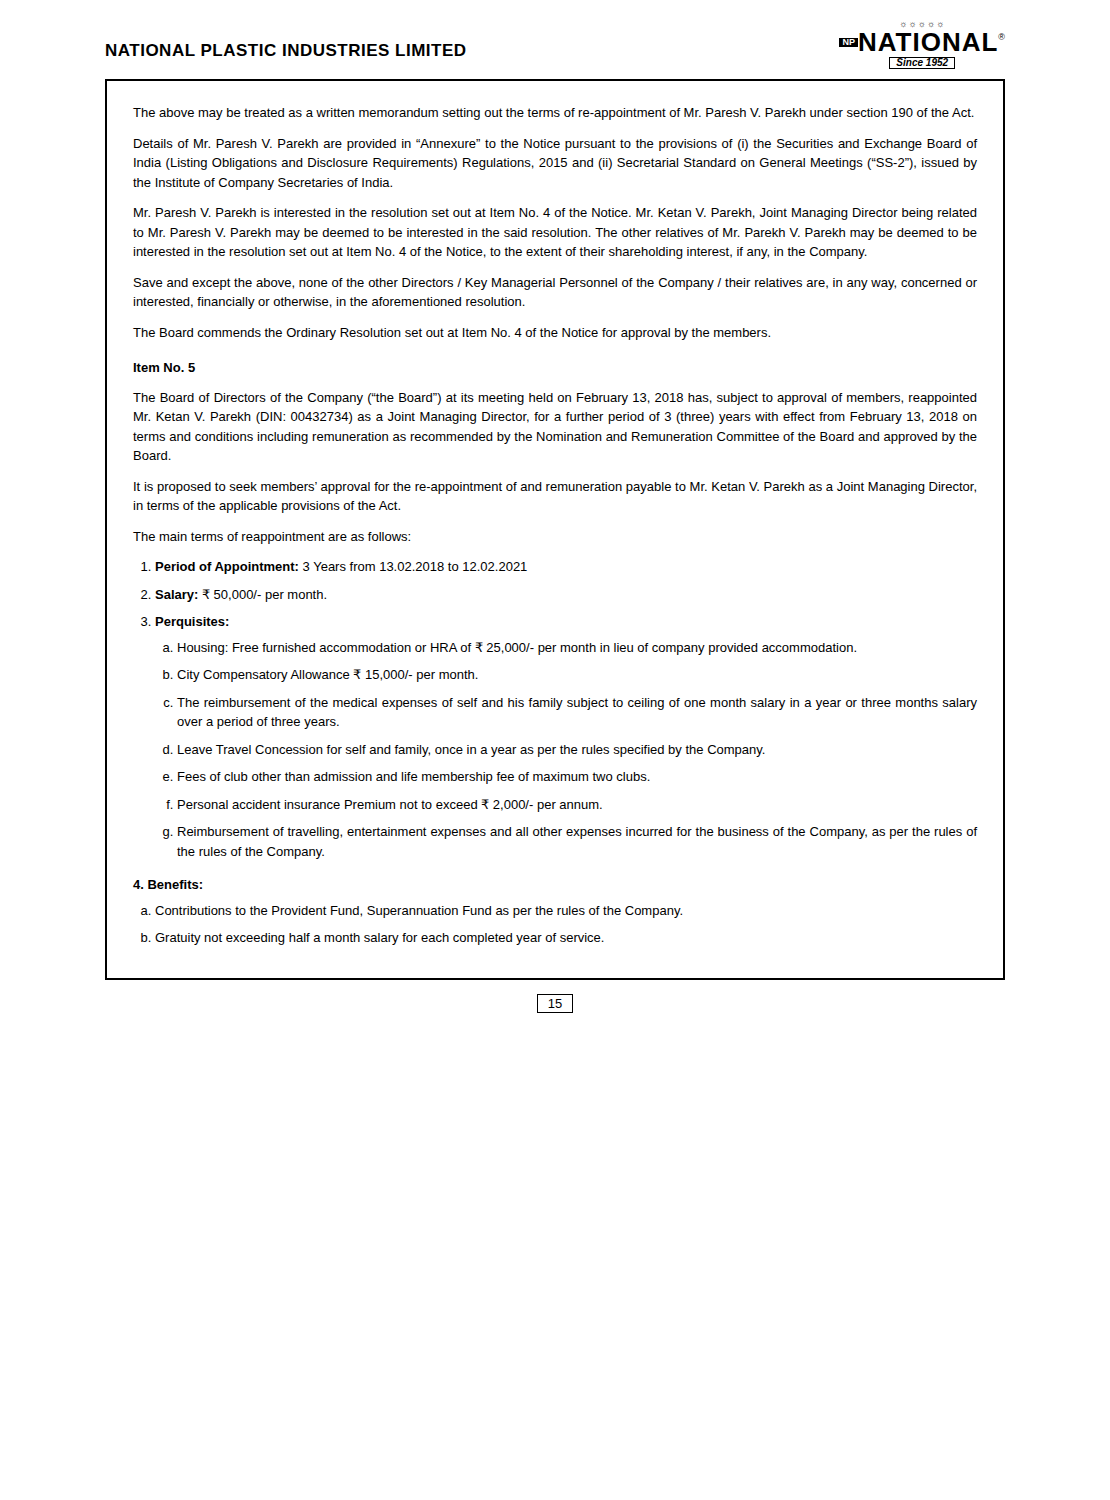NATIONAL PLASTIC INDUSTRIES LIMITED
☼☼☼☼☼
NP NATIONAL®
Since 1952
The above may be treated as a written memorandum setting out the terms of re-appointment of Mr. Paresh V. Parekh under section 190 of the Act.
Details of Mr. Paresh V. Parekh are provided in “Annexure” to the Notice pursuant to the provisions of (i) the Securities and Exchange Board of India (Listing Obligations and Disclosure Requirements) Regulations, 2015 and (ii) Secretarial Standard on General Meetings (“SS-2”), issued by the Institute of Company Secretaries of India.
Mr. Paresh V. Parekh is interested in the resolution set out at Item No. 4 of the Notice. Mr. Ketan V. Parekh, Joint Managing Director being related to Mr. Paresh V. Parekh may be deemed to be interested in the said resolution. The other relatives of Mr. Parekh V. Parekh may be deemed to be interested in the resolution set out at Item No. 4 of the Notice, to the extent of their shareholding interest, if any, in the Company.
Save and except the above, none of the other Directors / Key Managerial Personnel of the Company / their relatives are, in any way, concerned or interested, financially or otherwise, in the aforementioned resolution.
The Board commends the Ordinary Resolution set out at Item No. 4 of the Notice for approval by the members.
Item No. 5
The Board of Directors of the Company (“the Board”) at its meeting held on February 13, 2018 has, subject to approval of members, reappointed Mr. Ketan V. Parekh (DIN: 00432734) as a Joint Managing Director, for a further period of 3 (three) years with effect from February 13, 2018 on terms and conditions including remuneration as recommended by the Nomination and Remuneration Committee of the Board and approved by the Board.
It is proposed to seek members’ approval for the re-appointment of and remuneration payable to Mr. Ketan V. Parekh as a Joint Managing Director, in terms of the applicable provisions of the Act.
The main terms of reappointment are as follows:
Period of Appointment: 3 Years from 13.02.2018 to 12.02.2021
Salary: ₹ 50,000/- per month.
Perquisites:
Housing: Free furnished accommodation or HRA of ₹ 25,000/- per month in lieu of company provided accommodation.
City Compensatory Allowance ₹ 15,000/- per month.
The reimbursement of the medical expenses of self and his family subject to ceiling of one month salary in a year or three months salary over a period of three years.
Leave Travel Concession for self and family, once in a year as per the rules specified by the Company.
Fees of club other than admission and life membership fee of maximum two clubs.
Personal accident insurance Premium not to exceed ₹ 2,000/- per annum.
Reimbursement of travelling, entertainment expenses and all other expenses incurred for the business of the Company, as per the rules of the rules of the Company.
4. Benefits:
Contributions to the Provident Fund, Superannuation Fund as per the rules of the Company.
Gratuity not exceeding half a month salary for each completed year of service.
15